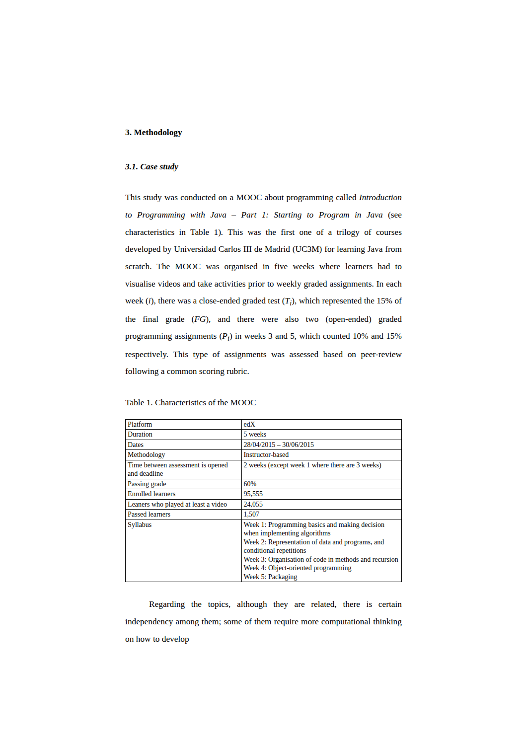3. Methodology
3.1. Case study
This study was conducted on a MOOC about programming called Introduction to Programming with Java – Part 1: Starting to Program in Java (see characteristics in Table 1). This was the first one of a trilogy of courses developed by Universidad Carlos III de Madrid (UC3M) for learning Java from scratch. The MOOC was organised in five weeks where learners had to visualise videos and take activities prior to weekly graded assignments. In each week (i), there was a close-ended graded test (Ti), which represented the 15% of the final grade (FG), and there were also two (open-ended) graded programming assignments (Pi) in weeks 3 and 5, which counted 10% and 15% respectively. This type of assignments was assessed based on peer-review following a common scoring rubric.
Table 1. Characteristics of the MOOC
| Platform | edX |
| Duration | 5 weeks |
| Dates | 28/04/2015 – 30/06/2015 |
| Methodology | Instructor-based |
| Time between assessment is opened and deadline | 2 weeks (except week 1 where there are 3 weeks) |
| Passing grade | 60% |
| Enrolled learners | 95,555 |
| Leaners who played at least a video | 24,055 |
| Passed learners | 1,507 |
| Syllabus | Week 1: Programming basics and making decision when implementing algorithms Week 2: Representation of data and programs, and conditional repetitions Week 3: Organisation of code in methods and recursion Week 4: Object-oriented programming Week 5: Packaging |
Regarding the topics, although they are related, there is certain independency among them; some of them require more computational thinking on how to develop